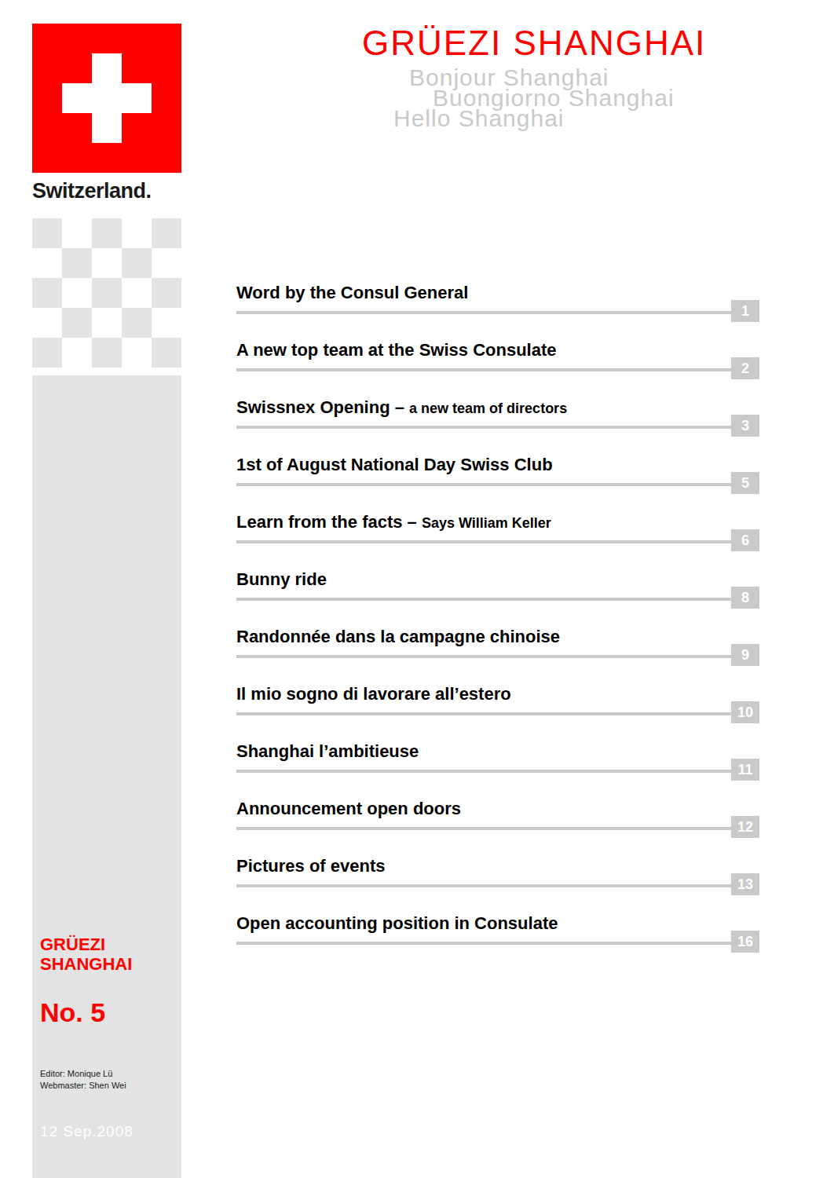Switzerland.
GRÜEZI
SHANGHAI
No. 5
Editor: Monique Lü
Webmaster: Shen Wei
12 Sep.2008
GRÜEZI SHANGHAI
Bonjour Shanghai
Buongiorno Shanghai
Hello Shanghai
Word by the Consul General
1
A new top team at the Swiss Consulate
2
Swissnex Opening – a new team of directors
3
1st of August National Day Swiss Club
5
Learn from the facts – Says William Keller
6
Bunny ride
8
Randonnée dans la campagne chinoise
9
Il mio sogno di lavorare all’estero
10
Shanghai l’ambitieuse
11
Announcement open doors
12
Pictures of events
13
Open accounting position in Consulate
16